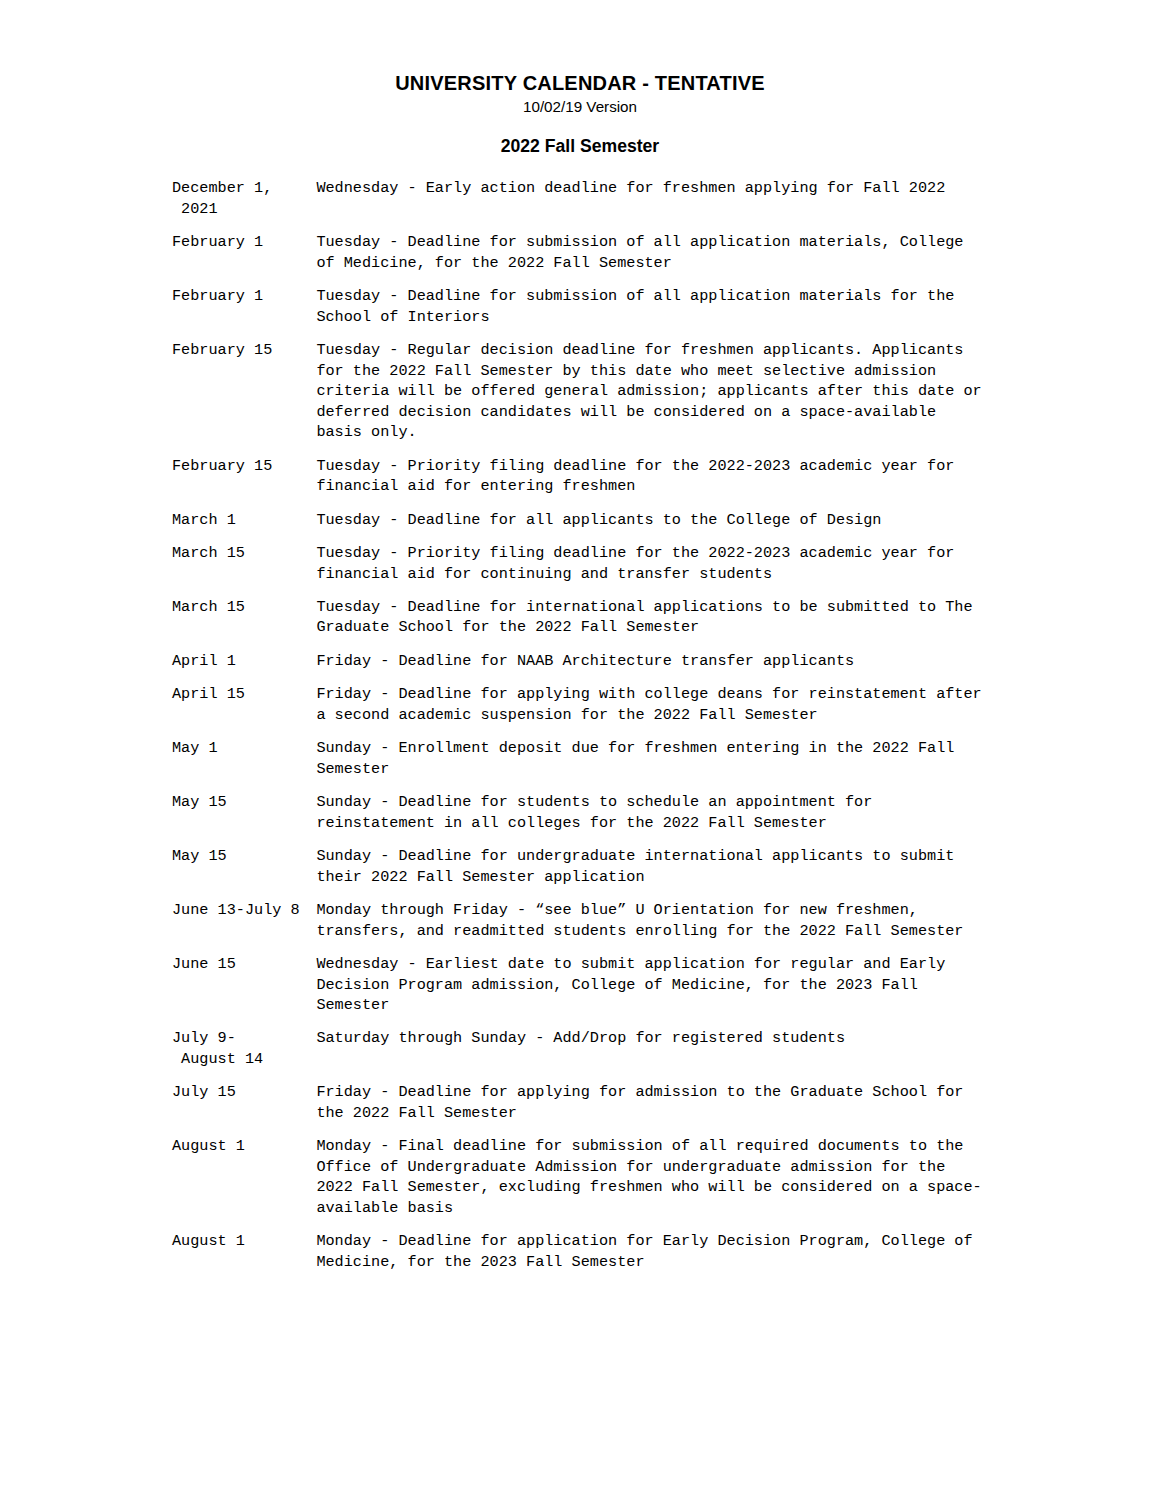UNIVERSITY CALENDAR - TENTATIVE
10/02/19 Version
2022 Fall Semester
| December 1, 2021 | Wednesday - Early action deadline for freshmen applying for Fall 2022 |
| February 1 | Tuesday - Deadline for submission of all application materials, College of Medicine, for the 2022 Fall Semester |
| February 1 | Tuesday - Deadline for submission of all application materials for the School of Interiors |
| February 15 | Tuesday - Regular decision deadline for freshmen applicants. Applicants for the 2022 Fall Semester by this date who meet selective admission criteria will be offered general admission; applicants after this date or deferred decision candidates will be considered on a space-available basis only. |
| February 15 | Tuesday - Priority filing deadline for the 2022-2023 academic year for financial aid for entering freshmen |
| March 1 | Tuesday - Deadline for all applicants to the College of Design |
| March 15 | Tuesday - Priority filing deadline for the 2022-2023 academic year for financial aid for continuing and transfer students |
| March 15 | Tuesday - Deadline for international applications to be submitted to The Graduate School for the 2022 Fall Semester |
| April 1 | Friday - Deadline for NAAB Architecture transfer applicants |
| April 15 | Friday - Deadline for applying with college deans for reinstatement after a second academic suspension for the 2022 Fall Semester |
| May 1 | Sunday - Enrollment deposit due for freshmen entering in the 2022 Fall Semester |
| May 15 | Sunday - Deadline for students to schedule an appointment for reinstatement in all colleges for the 2022 Fall Semester |
| May 15 | Sunday - Deadline for undergraduate international applicants to submit their 2022 Fall Semester application |
| June 13-July 8 | Monday through Friday - “see blue” U Orientation for new freshmen, transfers, and readmitted students enrolling for the 2022 Fall Semester |
| June 15 | Wednesday - Earliest date to submit application for regular and Early Decision Program admission, College of Medicine, for the 2023 Fall Semester |
| July 9- August 14 | Saturday through Sunday - Add/Drop for registered students |
| July 15 | Friday - Deadline for applying for admission to the Graduate School for the 2022 Fall Semester |
| August 1 | Monday - Final deadline for submission of all required documents to the Office of Undergraduate Admission for undergraduate admission for the 2022 Fall Semester, excluding freshmen who will be considered on a space-available basis |
| August 1 | Monday - Deadline for application for Early Decision Program, College of Medicine, for the 2023 Fall Semester |